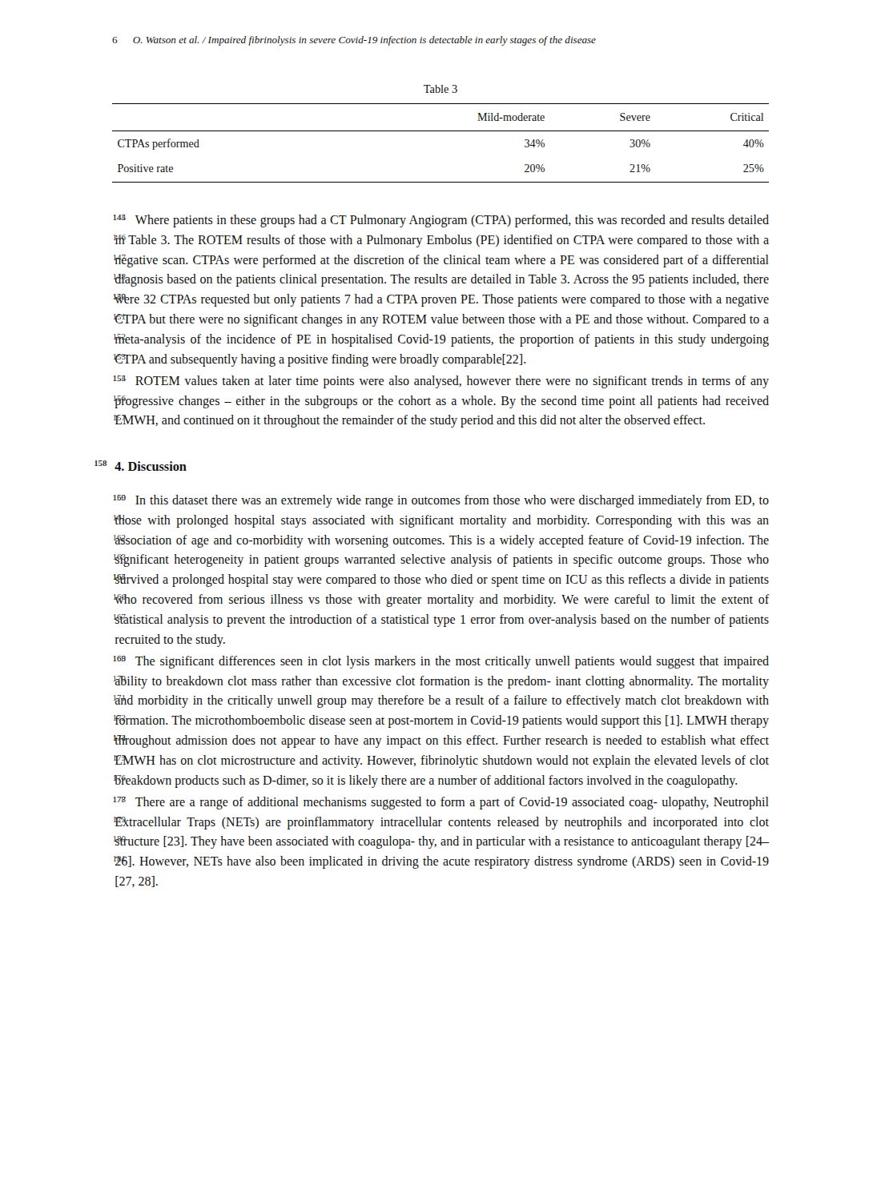6 O. Watson et al. / Impaired fibrinolysis in severe Covid-19 infection is detectable in early stages of the disease
Table 3
| | Mild-moderate | Severe | Critical |
| --- | --- | --- | --- |
| CTPAs performed | 34% | 30% | 40% |
| Positive rate | 20% | 21% | 25% |
144 Where patients in these groups had a CT Pulmonary Angiogram (CTPA) performed, this was recorded 145and results detailed in Table 3. The ROTEM results of those with a Pulmonary Embolus (PE) identified 146on CTPA were compared to those with a negative scan. CTPAs were performed at the discretion of the 147clinical team where a PE was considered part of a differential diagnosis based on the patients clinical 148presentation. The results are detailed in Table 3. Across the 95 patients included, there were 32 CTPAs 149requested but only patients 7 had a CTPA proven PE. Those patients were compared to those with 150a negative CTPA but there were no significant changes in any ROTEM value between those with a 151 PE and those without. Compared to a meta-analysis of the incidence of PE in hospitalised Covid-19 152patients, the proportion of patients in this study undergoing CTPA and subsequently having a positive 153finding were broadly comparable[22].
154 ROTEM values taken at later time points were also analysed, however there were no significant 155trends in terms of any progressive changes – either in the subgroups or the cohort as a whole. By the 156second time point all patients had received LMWH, and continued on it throughout the remainder of 157the study period and this did not alter the observed effect.
1584. Discussion
159 In this dataset there was an extremely wide range in outcomes from those who were discharged 160immediately from ED, to those with prolonged hospital stays associated with significant mortality 161and morbidity. Corresponding with this was an association of age and co-morbidity with worsening 162outcomes. This is a widely accepted feature of Covid-19 infection. The significant heterogeneity in 163patient groups warranted selective analysis of patients in specific outcome groups. Those who survived 164a prolonged hospital stay were compared to those who died or spent time on ICU as this reflects a 165divide in patients who recovered from serious illness vs those with greater mortality and morbidity. 166 We were careful to limit the extent of statistical analysis to prevent the introduction of a statistical type 1671 error from over-analysis based on the number of patients recruited to the study.
168 The significant differences seen in clot lysis markers in the most critically unwell patients would 169suggest that impaired ability to breakdown clot mass rather than excessive clot formation is the predom- 170inant clotting abnormality. The mortality and morbidity in the critically unwell group may therefore 171be a result of a failure to effectively match clot breakdown with formation. The microthomboembolic 172disease seen at post-mortem in Covid-19 patients would support this [1]. LMWH therapy throughout 173admission does not appear to have any impact on this effect. Further research is needed to establish 174what effect LMWH has on clot microstructure and activity. However, fibrinolytic shutdown would 175not explain the elevated levels of clot breakdown products such as D-dimer, so it is likely there are a 176number of additional factors involved in the coagulopathy.
177 There are a range of additional mechanisms suggested to form a part of Covid-19 associated coag- 178ulopathy, Neutrophil Extracellular Traps (NETs) are proinflammatory intracellular contents released 179by neutrophils and incorporated into clot structure [23]. They have been associated with coagulopa- 180thy, and in particular with a resistance to anticoagulant therapy [24–26]. However, NETs have also 181been implicated in driving the acute respiratory distress syndrome (ARDS) seen in Covid-19 [27, 28].